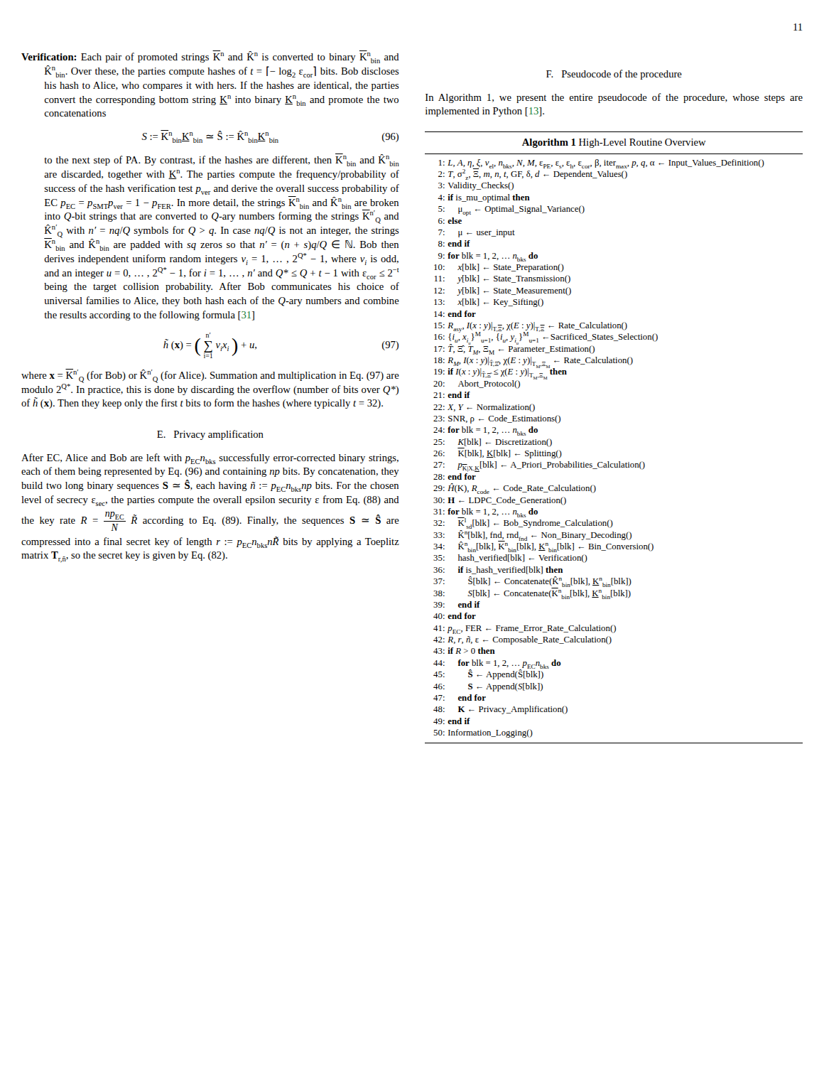11
Verification: Each pair of promoted strings Kn and K̂n is converted to binary Knbin and K̂nbin. Over these, the parties compute hashes of t = ⌈− log2 εcor⌉ bits. Bob discloses his hash to Alice, who compares it with hers. If the hashes are identical, the parties convert the corresponding bottom string Kn into binary Knbin and promote the two concatenations
S := KnbinKnbin ≃ Ŝ := K̂nbinKnbin (96)
to the next step of PA. By contrast, if the hashes are different, then Knbin and K̂nbin are discarded, together with Kn. The parties compute the frequency/probability of success of the hash verification test pver and derive the overall success probability of EC pEC = pSMTpver = 1 − pFER. In more detail, the strings Knbin and K̂nbin are broken into Q-bit strings that are converted to Q-ary numbers forming the strings Kn′Q and K̂n′Q with n′ = nq/Q symbols for Q > q. In case nq/Q is not an integer, the strings Knbin and K̂nbin are padded with sq zeros so that n′ = (n + s)q/Q ∈ ℕ. Bob then derives independent uniform random integers vi = 1, … , 2Q* − 1, where vi is odd, and an integer u = 0, … , 2Q* − 1, for i = 1, … , n′ and Q* ≤ Q + t − 1 with εcor ≤ 2−t being the target collision probability. After Bob communicates his choice of universal families to Alice, they both hash each of the Q-ary numbers and combine the results according to the following formula [31]
h̃ (x) = ( n′∑i=1 vixi ) + u, (97)
where x = Kn′Q (for Bob) or K̂n′Q (for Alice). Summation and multiplication in Eq. (97) are modulo 2Q*. In practice, this is done by discarding the overflow (number of bits over Q*) of h̃ (x). Then they keep only the first t bits to form the hashes (where typically t = 32).
E. Privacy amplification
After EC, Alice and Bob are left with pECnbks successfully error-corrected binary strings, each of them being represented by Eq. (96) and containing np bits. By concatenation, they build two long binary sequences S ≃ Ŝ, each having ñ := pECnbksnp bits. For the chosen level of secrecy εsec, the parties compute the overall epsilon security ε from Eq. (88) and the key rate R = npEC N R̃ according to Eq. (89). Finally, the sequences S ≃ Ŝ are compressed into a final secret key of length r := pECnbksnR̃ bits by applying a Toeplitz matrix Tr,ñ, so the secret key is given by Eq. (82).
F. Pseudocode of the procedure
In Algorithm 1, we present the entire pseudocode of the procedure, whose steps are implemented in Python [13].
Algorithm 1 High-Level Routine Overview
L, A, η, ξ, vel, nbks, N, M, εPE, εs, εh, εcor, β, itermax, p, q, α ← Input_Values_Definition()
T, σ2z, Ξ, m, n, t, GF, δ, d ← Dependent_Values()
Validity_Checks()
if is_mu_optimal then
μopt ← Optimal_Signal_Variance()
else
μ ← user_input
end if
for blk = 1, 2, … nbks do
x[blk] ← State_Preparation()
y[blk] ← State_Transmission()
y[blk] ← State_Measurement()
x[blk] ← Key_Sifting()
end for
Rasy, I(x : y)|T,Ξ, χ(E : y)|T,Ξ ← Rate_Calculation()
{iu, xiu}Mu=1, {iu, yiu}Mu=1 ←Sacrificed_States_Selection()
T̂, Ξ̂, TM, ΞM ← Parameter_Estimation()
RM, I(x : y)|T̂,Ξ̂, χ(E : y)|TM,ΞM ← Rate_Calculation()
if I(x : y)|T̂,Ξ̂ ≤ χ(E : y)|TM,ΞM then
Abort_Protocol()
end if
X, Y ← Normalization()
SNR, ρ ← Code_Estimations()
for blk = 1, 2, … nbks do
K[blk] ← Discretization()
K[blk], K[blk] ← Splitting()
pK|X,K[blk] ← A_Priori_Probabilities_Calculation()
end for
Ĥ(K), Rcode ← Code_Rate_Calculation()
H ← LDPC_Code_Generation()
for blk = 1, 2, … nbks do
Klsd[blk] ← Bob_Syndrome_Calculation()
K̂n[blk], fnd, rndfnd ← Non_Binary_Decoding()
K̂nbin[blk], Knbin[blk], Knbin[blk] ← Bin_Conversion()
hash_verified[blk] ← Verification()
if is_hash_verified[blk] then
Ŝ[blk] ← Concatenate(K̂nbin[blk], Knbin[blk])
S[blk] ← Concatenate(Knbin[blk], Knbin[blk])
end if
end for
pEC, FER ← Frame_Error_Rate_Calculation()
R, r, ñ, ε ← Composable_Rate_Calculation()
if R > 0 then
for blk = 1, 2, … pECnbks do
Ŝ ← Append(Ŝ[blk])
S ← Append(S[blk])
end for
K ← Privacy_Amplification()
end if
Information_Logging()